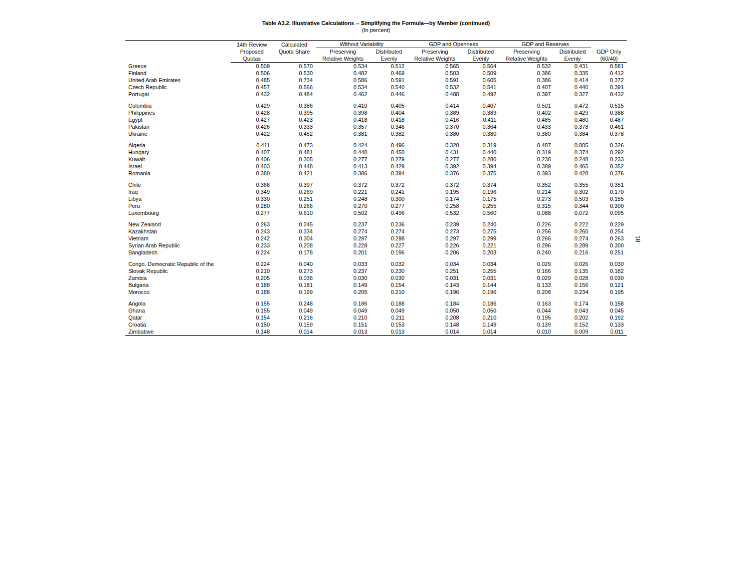Table A3.2. Illustrative Calculations -- Simplifying the Formula—by Member (continued)
(In percent)
| | 14th Review | Calculated | Without Variability | GDP and Openness | GDP and Reserves | GDP Only |
| --- | --- | --- | --- | --- | --- | --- |
| Proposed | Quota Share | Preserving | Distributed | Preserving | Distributed | Preserving | Distributed |
| Quotas | | Relative Weights | Evenly | Relative Weights | Evenly | Relative Weights | Evenly | (60/40) |
| Greece | 0.509 | 0.570 | 0.534 | 0.512 | 0.565 | 0.564 | 0.532 | 0.431 | 0.581 |
| Finland | 0.506 | 0.530 | 0.482 | 0.469 | 0.503 | 0.509 | 0.386 | 0.335 | 0.412 |
| United Arab Emirates | 0.485 | 0.734 | 0.586 | 0.591 | 0.591 | 0.605 | 0.386 | 0.414 | 0.372 |
| Czech Republic | 0.457 | 0.566 | 0.534 | 0.540 | 0.532 | 0.541 | 0.407 | 0.440 | 0.391 |
| Portugal | 0.432 | 0.484 | 0.462 | 0.446 | 0.488 | 0.492 | 0.397 | 0.327 | 0.432 |
| Colombia | 0.429 | 0.386 | 0.410 | 0.405 | 0.414 | 0.407 | 0.501 | 0.472 | 0.515 |
| Philippines | 0.428 | 0.395 | 0.398 | 0.404 | 0.389 | 0.389 | 0.402 | 0.429 | 0.388 |
| Egypt | 0.427 | 0.423 | 0.418 | 0.418 | 0.416 | 0.411 | 0.485 | 0.480 | 0.487 |
| Pakistan | 0.426 | 0.333 | 0.357 | 0.346 | 0.370 | 0.364 | 0.433 | 0.378 | 0.461 |
| Ukraine | 0.422 | 0.452 | 0.381 | 0.382 | 0.380 | 0.380 | 0.380 | 0.384 | 0.378 |
| Algeria | 0.411 | 0.473 | 0.424 | 0.496 | 0.320 | 0.319 | 0.487 | 0.805 | 0.326 |
| Hungary | 0.407 | 0.481 | 0.440 | 0.450 | 0.431 | 0.440 | 0.319 | 0.374 | 0.292 |
| Kuwait | 0.406 | 0.305 | 0.277 | 0.279 | 0.277 | 0.280 | 0.238 | 0.248 | 0.233 |
| Israel | 0.403 | 0.448 | 0.413 | 0.429 | 0.392 | 0.394 | 0.389 | 0.465 | 0.352 |
| Romania | 0.380 | 0.421 | 0.386 | 0.394 | 0.376 | 0.375 | 0.393 | 0.428 | 0.376 |
| Chile | 0.366 | 0.397 | 0.372 | 0.372 | 0.372 | 0.374 | 0.352 | 0.355 | 0.351 |
| Iraq | 0.349 | 0.269 | 0.221 | 0.241 | 0.195 | 0.196 | 0.214 | 0.302 | 0.170 |
| Libya | 0.330 | 0.251 | 0.248 | 0.300 | 0.174 | 0.175 | 0.273 | 0.503 | 0.155 |
| Peru | 0.280 | 0.266 | 0.270 | 0.277 | 0.258 | 0.255 | 0.315 | 0.344 | 0.300 |
| Luxembourg | 0.277 | 0.610 | 0.502 | 0.496 | 0.532 | 0.560 | 0.088 | 0.072 | 0.095 |
| New Zealand | 0.263 | 0.245 | 0.237 | 0.236 | 0.239 | 0.240 | 0.226 | 0.222 | 0.229 |
| Kazakhstan | 0.243 | 0.334 | 0.274 | 0.274 | 0.273 | 0.275 | 0.256 | 0.260 | 0.254 |
| Vietnam | 0.242 | 0.304 | 0.297 | 0.298 | 0.297 | 0.299 | 0.266 | 0.274 | 0.263 |
| Syrian Arab Republic | 0.233 | 0.208 | 0.228 | 0.227 | 0.226 | 0.221 | 0.296 | 0.289 | 0.300 |
| Bangladesh | 0.224 | 0.178 | 0.201 | 0.196 | 0.206 | 0.203 | 0.240 | 0.216 | 0.251 |
| Congo, Democratic Republic of the | 0.224 | 0.040 | 0.033 | 0.032 | 0.034 | 0.034 | 0.029 | 0.026 | 0.030 |
| Slovak Republic | 0.210 | 0.273 | 0.237 | 0.230 | 0.251 | 0.255 | 0.166 | 0.135 | 0.182 |
| Zambia | 0.205 | 0.036 | 0.030 | 0.030 | 0.031 | 0.031 | 0.029 | 0.028 | 0.030 |
| Bulgaria | 0.188 | 0.181 | 0.149 | 0.154 | 0.143 | 0.144 | 0.133 | 0.156 | 0.121 |
| Morocco | 0.188 | 0.199 | 0.205 | 0.210 | 0.196 | 0.196 | 0.208 | 0.234 | 0.195 |
| Angola | 0.155 | 0.248 | 0.186 | 0.188 | 0.184 | 0.186 | 0.163 | 0.174 | 0.158 |
| Ghana | 0.155 | 0.049 | 0.049 | 0.049 | 0.050 | 0.050 | 0.044 | 0.043 | 0.045 |
| Qatar | 0.154 | 0.216 | 0.210 | 0.211 | 0.208 | 0.210 | 0.195 | 0.202 | 0.192 |
| Croatia | 0.150 | 0.159 | 0.151 | 0.153 | 0.148 | 0.149 | 0.139 | 0.152 | 0.133 |
| Zimbabwe | 0.148 | 0.014 | 0.013 | 0.013 | 0.014 | 0.014 | 0.010 | 0.009 | 0.011 |
18